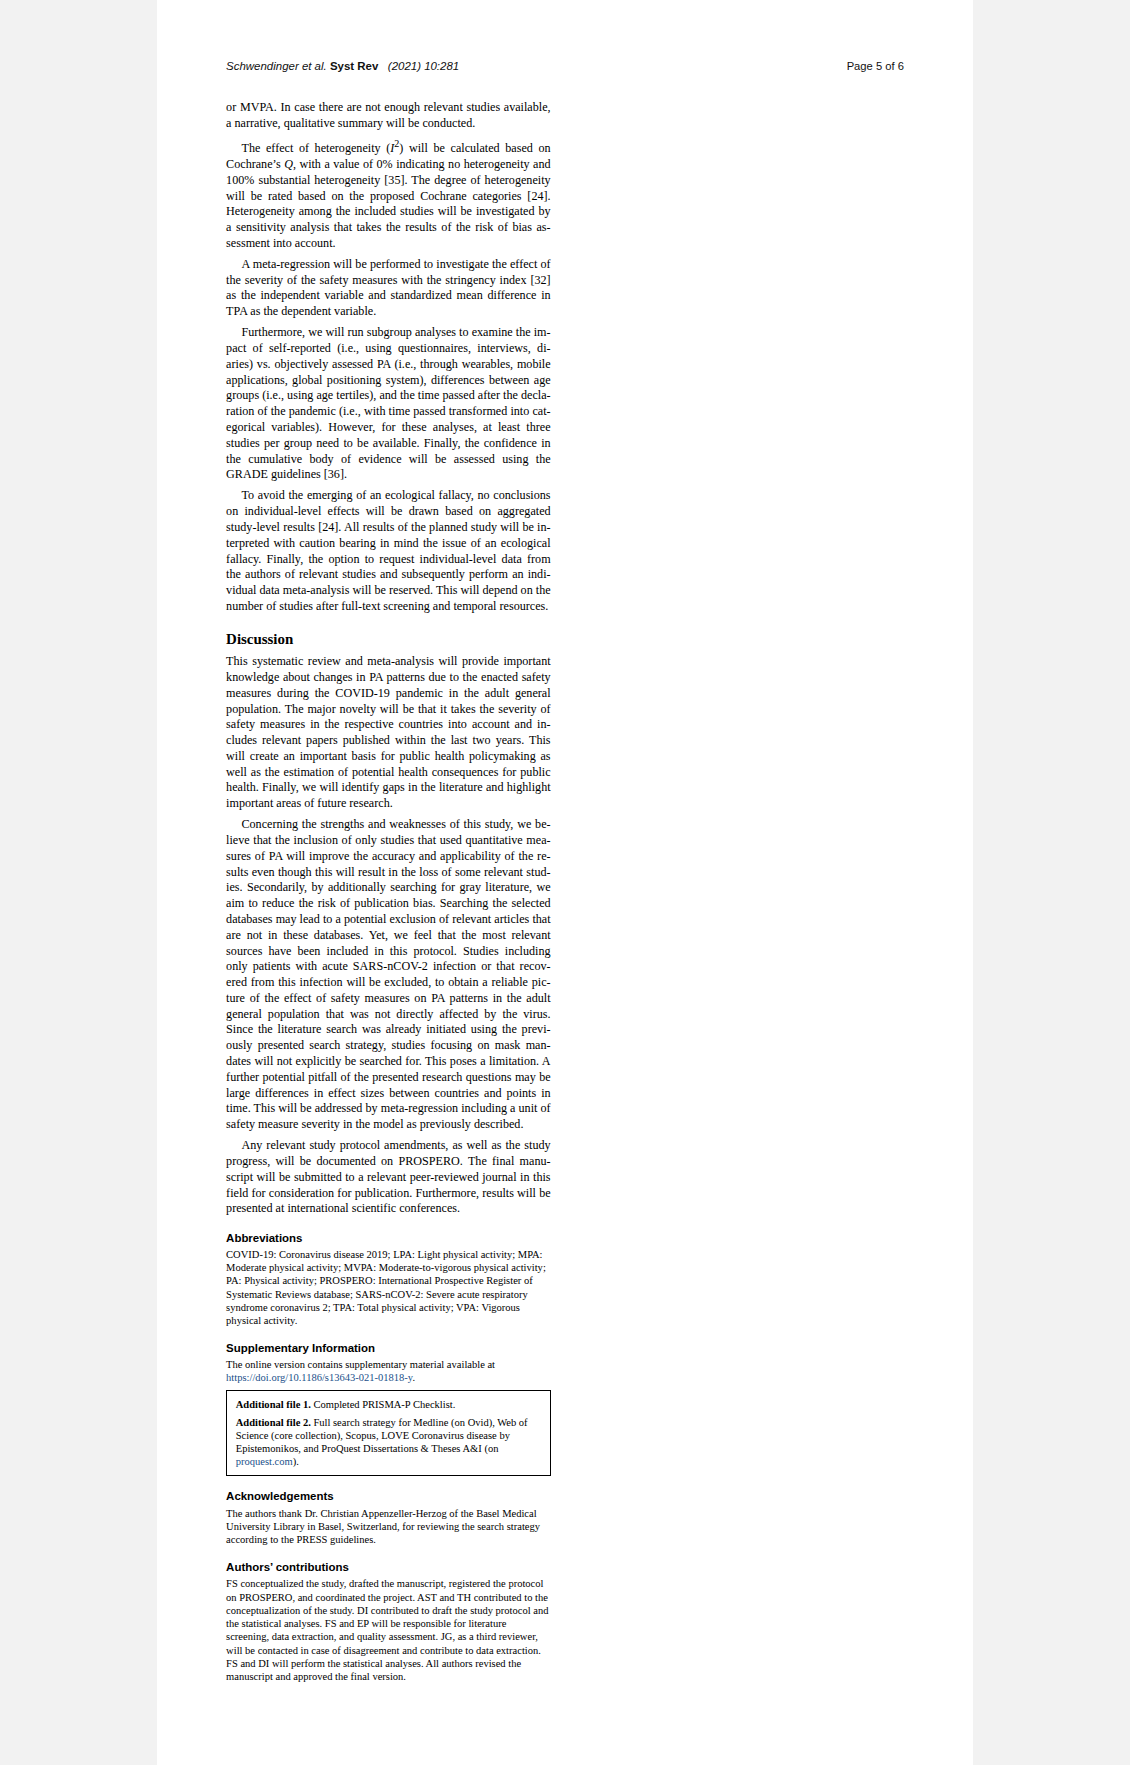Schwendinger et al. Syst Rev (2021) 10:281
Page 5 of 6
or MVPA. In case there are not enough relevant studies available, a narrative, qualitative summary will be conducted.
The effect of heterogeneity (I2) will be calculated based on Cochrane’s Q, with a value of 0% indicating no heterogeneity and 100% substantial heterogeneity [35]. The degree of heterogeneity will be rated based on the proposed Cochrane categories [24]. Heterogeneity among the included studies will be investigated by a sensitivity analysis that takes the results of the risk of bias assessment into account.
A meta-regression will be performed to investigate the effect of the severity of the safety measures with the stringency index [32] as the independent variable and standardized mean difference in TPA as the dependent variable.
Furthermore, we will run subgroup analyses to examine the impact of self-reported (i.e., using questionnaires, interviews, diaries) vs. objectively assessed PA (i.e., through wearables, mobile applications, global positioning system), differences between age groups (i.e., using age tertiles), and the time passed after the declaration of the pandemic (i.e., with time passed transformed into categorical variables). However, for these analyses, at least three studies per group need to be available. Finally, the confidence in the cumulative body of evidence will be assessed using the GRADE guidelines [36].
To avoid the emerging of an ecological fallacy, no conclusions on individual-level effects will be drawn based on aggregated study-level results [24]. All results of the planned study will be interpreted with caution bearing in mind the issue of an ecological fallacy. Finally, the option to request individual-level data from the authors of relevant studies and subsequently perform an individual data meta-analysis will be reserved. This will depend on the number of studies after full-text screening and temporal resources.
Discussion
This systematic review and meta-analysis will provide important knowledge about changes in PA patterns due to the enacted safety measures during the COVID-19 pandemic in the adult general population. The major novelty will be that it takes the severity of safety measures in the respective countries into account and includes relevant papers published within the last two years. This will create an important basis for public health policymaking as well as the estimation of potential health consequences for public health. Finally, we will identify gaps in the literature and highlight important areas of future research.
Concerning the strengths and weaknesses of this study, we believe that the inclusion of only studies that used quantitative measures of PA will improve the accuracy and applicability of the results even though this will result in the loss of some relevant studies. Secondarily, by additionally searching for gray literature, we aim to reduce the risk of publication bias. Searching the selected databases may lead to a potential exclusion of relevant articles that are not in these databases. Yet, we feel that the most relevant sources have been included in this protocol. Studies including only patients with acute SARS-nCOV-2 infection or that recovered from this infection will be excluded, to obtain a reliable picture of the effect of safety measures on PA patterns in the adult general population that was not directly affected by the virus. Since the literature search was already initiated using the previously presented search strategy, studies focusing on mask mandates will not explicitly be searched for. This poses a limitation. A further potential pitfall of the presented research questions may be large differences in effect sizes between countries and points in time. This will be addressed by meta-regression including a unit of safety measure severity in the model as previously described.
Any relevant study protocol amendments, as well as the study progress, will be documented on PROSPERO. The final manuscript will be submitted to a relevant peer-reviewed journal in this field for consideration for publication. Furthermore, results will be presented at international scientific conferences.
Abbreviations
COVID-19: Coronavirus disease 2019; LPA: Light physical activity; MPA: Moderate physical activity; MVPA: Moderate-to-vigorous physical activity; PA: Physical activity; PROSPERO: International Prospective Register of Systematic Reviews database; SARS-nCOV-2: Severe acute respiratory syndrome coronavirus 2; TPA: Total physical activity; VPA: Vigorous physical activity.
Supplementary Information
The online version contains supplementary material available at https://doi.org/10.1186/s13643-021-01818-y.
Additional file 1. Completed PRISMA-P Checklist.
Additional file 2. Full search strategy for Medline (on Ovid), Web of Science (core collection), Scopus, LOVE Coronavirus disease by Epistemonikos, and ProQuest Dissertations & Theses A&I (on proquest.com).
Acknowledgements
The authors thank Dr. Christian Appenzeller-Herzog of the Basel Medical University Library in Basel, Switzerland, for reviewing the search strategy according to the PRESS guidelines.
Authors’ contributions
FS conceptualized the study, drafted the manuscript, registered the protocol on PROSPERO, and coordinated the project. AST and TH contributed to the conceptualization of the study. DI contributed to draft the study protocol and the statistical analyses. FS and EP will be responsible for literature screening, data extraction, and quality assessment. JG, as a third reviewer, will be contacted in case of disagreement and contribute to data extraction. FS and DI will perform the statistical analyses. All authors revised the manuscript and approved the final version.